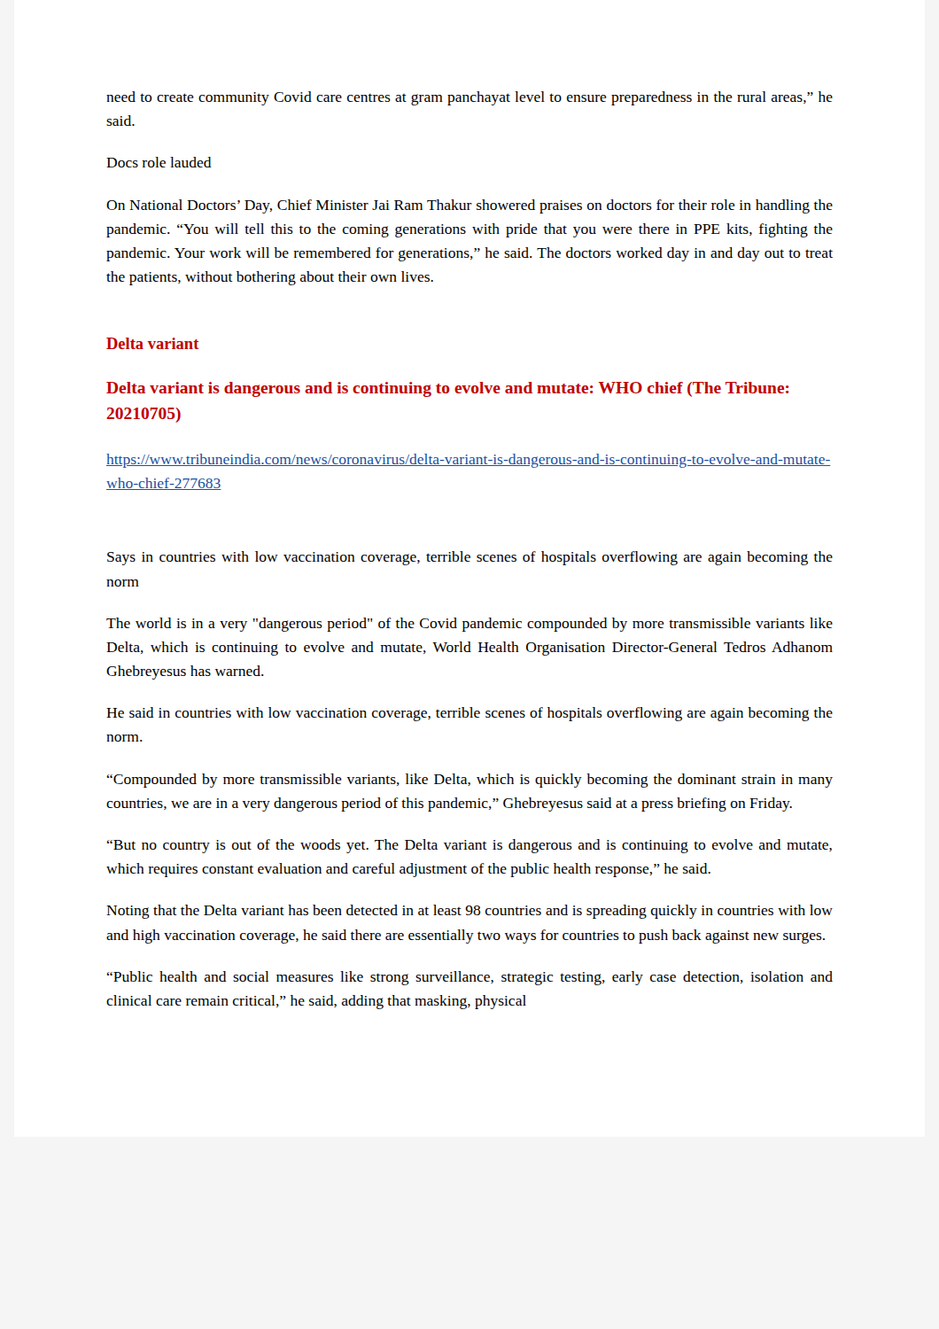need to create community Covid care centres at gram panchayat level to ensure preparedness in the rural areas,” he said.
Docs role lauded
On National Doctors’ Day, Chief Minister Jai Ram Thakur showered praises on doctors for their role in handling the pandemic. “You will tell this to the coming generations with pride that you were there in PPE kits, fighting the pandemic. Your work will be remembered for generations,” he said. The doctors worked day in and day out to treat the patients, without bothering about their own lives.
Delta variant
Delta variant is dangerous and is continuing to evolve and mutate: WHO chief (The Tribune: 20210705)
https://www.tribuneindia.com/news/coronavirus/delta-variant-is-dangerous-and-is-continuing-to-evolve-and-mutate-who-chief-277683
Says in countries with low vaccination coverage, terrible scenes of hospitals overflowing are again becoming the norm
The world is in a very "dangerous period" of the Covid pandemic compounded by more transmissible variants like Delta, which is continuing to evolve and mutate, World Health Organisation Director-General Tedros Adhanom Ghebreyesus has warned.
He said in countries with low vaccination coverage, terrible scenes of hospitals overflowing are again becoming the norm.
“Compounded by more transmissible variants, like Delta, which is quickly becoming the dominant strain in many countries, we are in a very dangerous period of this pandemic,” Ghebreyesus said at a press briefing on Friday.
“But no country is out of the woods yet. The Delta variant is dangerous and is continuing to evolve and mutate, which requires constant evaluation and careful adjustment of the public health response,” he said.
Noting that the Delta variant has been detected in at least 98 countries and is spreading quickly in countries with low and high vaccination coverage, he said there are essentially two ways for countries to push back against new surges.
“Public health and social measures like strong surveillance, strategic testing, early case detection, isolation and clinical care remain critical,” he said, adding that masking, physical